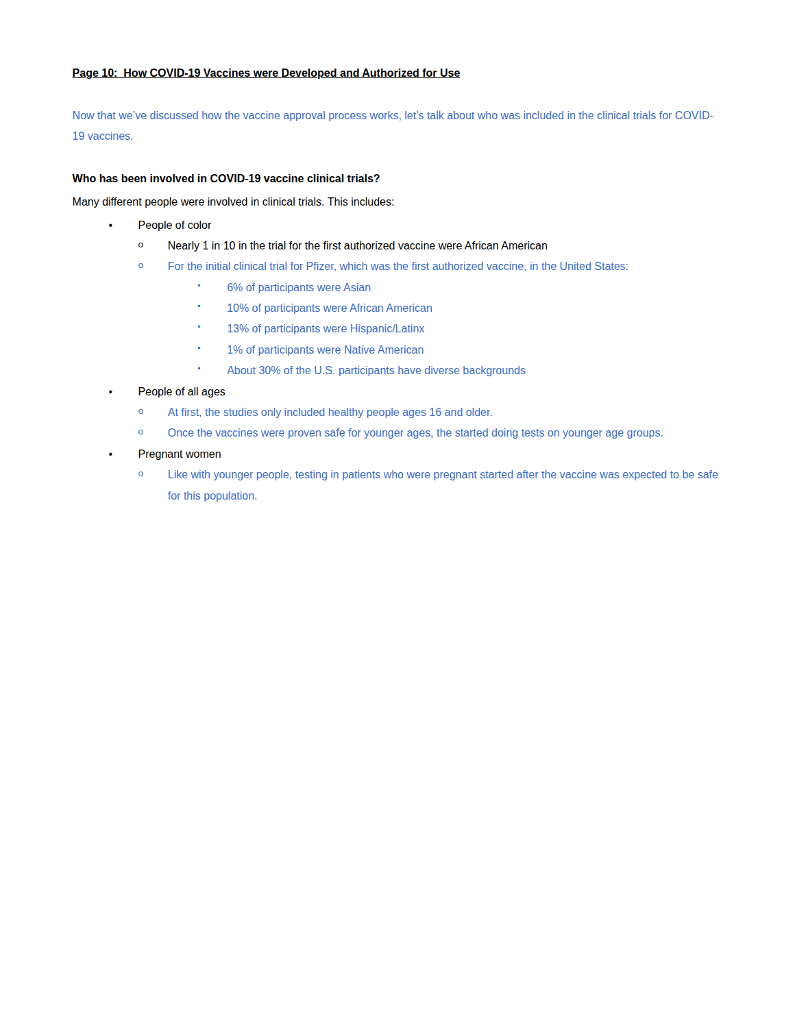Page 10: How COVID-19 Vaccines were Developed and Authorized for Use
Now that we’ve discussed how the vaccine approval process works, let’s talk about who was included in the clinical trials for COVID-19 vaccines.
Who has been involved in COVID-19 vaccine clinical trials?
Many different people were involved in clinical trials. This includes:
People of color
Nearly 1 in 10 in the trial for the first authorized vaccine were African American
For the initial clinical trial for Pfizer, which was the first authorized vaccine, in the United States:
6% of participants were Asian
10% of participants were African American
13% of participants were Hispanic/Latinx
1% of participants were Native American
About 30% of the U.S. participants have diverse backgrounds
People of all ages
At first, the studies only included healthy people ages 16 and older.
Once the vaccines were proven safe for younger ages, the started doing tests on younger age groups.
Pregnant women
Like with younger people, testing in patients who were pregnant started after the vaccine was expected to be safe for this population.